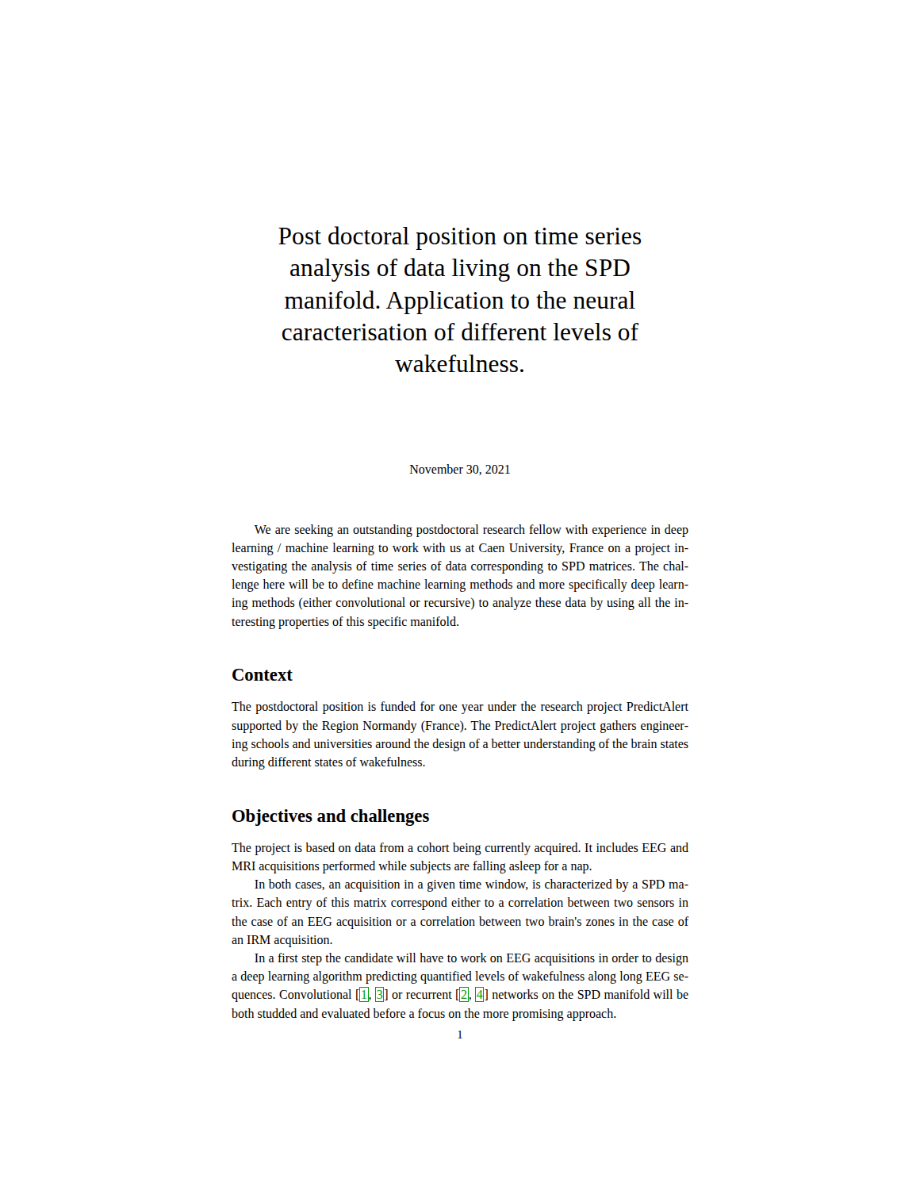Post doctoral position on time series analysis of data living on the SPD manifold. Application to the neural caracterisation of different levels of wakefulness.
November 30, 2021
We are seeking an outstanding postdoctoral research fellow with experience in deep learning / machine learning to work with us at Caen University, France on a project investigating the analysis of time series of data corresponding to SPD matrices. The challenge here will be to define machine learning methods and more specifically deep learning methods (either convolutional or recursive) to analyze these data by using all the interesting properties of this specific manifold.
Context
The postdoctoral position is funded for one year under the research project PredictAlert supported by the Region Normandy (France). The PredictAlert project gathers engineering schools and universities around the design of a better understanding of the brain states during different states of wakefulness.
Objectives and challenges
The project is based on data from a cohort being currently acquired. It includes EEG and MRI acquisitions performed while subjects are falling asleep for a nap.
In both cases, an acquisition in a given time window, is characterized by a SPD matrix. Each entry of this matrix correspond either to a correlation between two sensors in the case of an EEG acquisition or a correlation between two brain's zones in the case of an IRM acquisition.
In a first step the candidate will have to work on EEG acquisitions in order to design a deep learning algorithm predicting quantified levels of wakefulness along long EEG sequences. Convolutional [1, 3] or recurrent [2, 4] networks on the SPD manifold will be both studded and evaluated before a focus on the more promising approach.
1